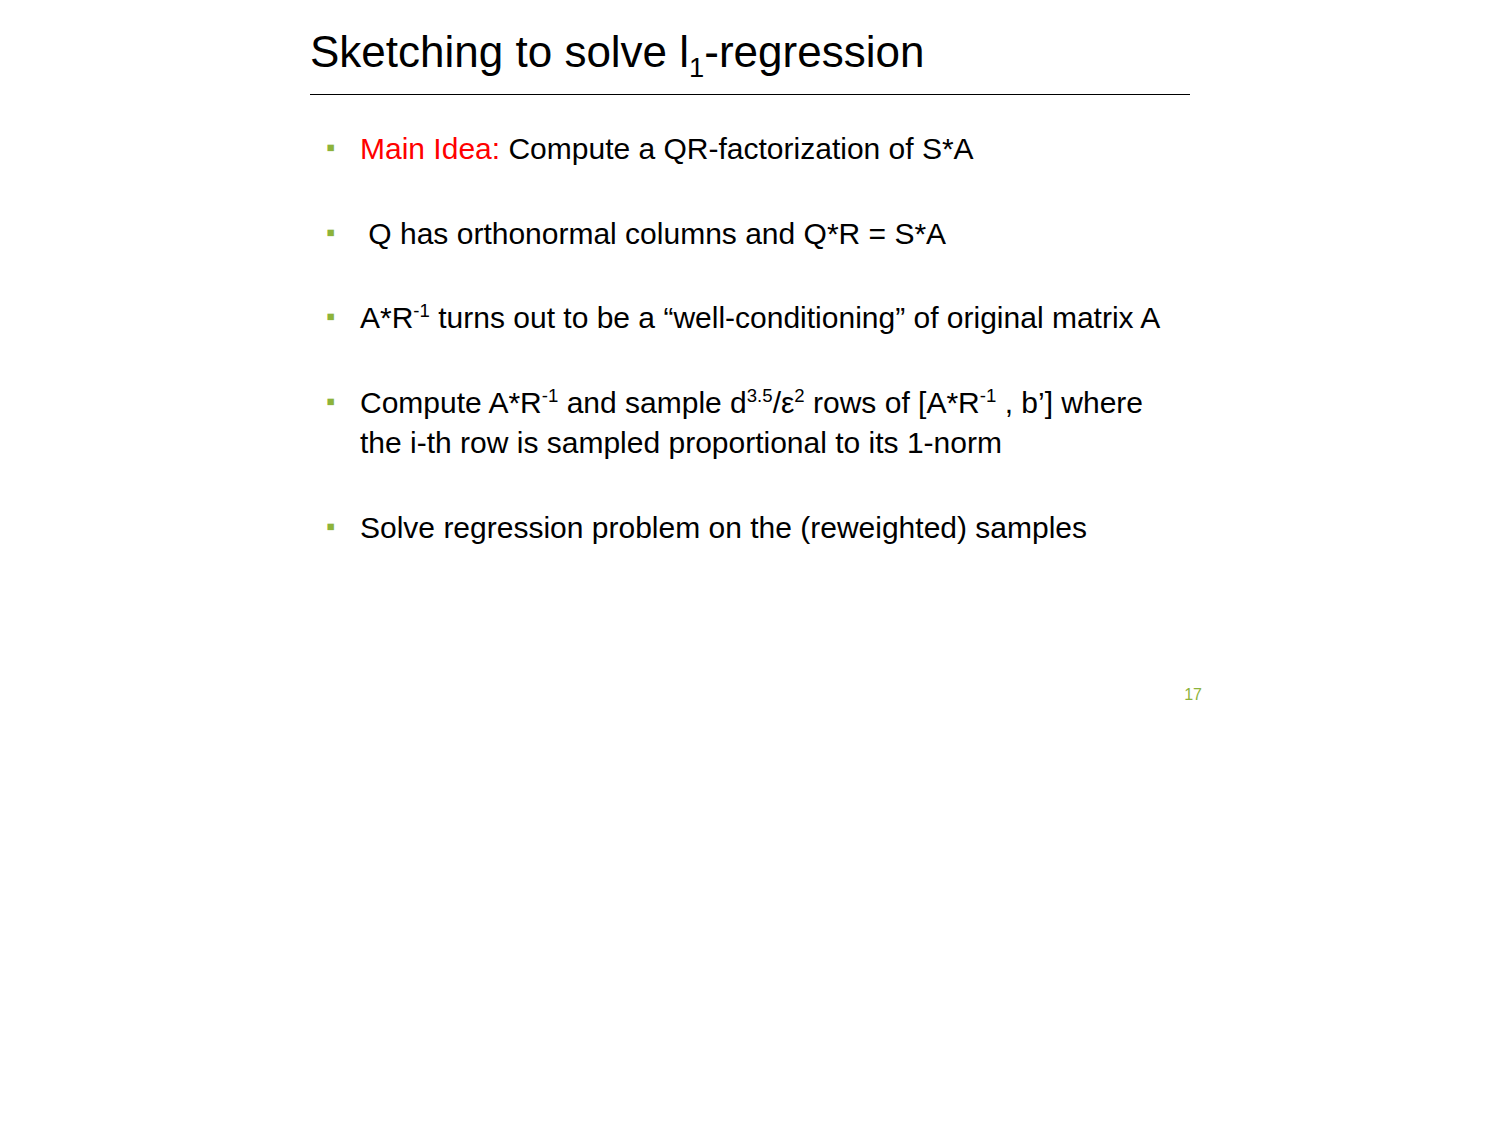Sketching to solve l1-regression
Main Idea: Compute a QR-factorization of S*A
Q has orthonormal columns and Q*R = S*A
A*R-1 turns out to be a “well-conditioning” of original matrix A
Compute A*R-1 and sample d3.5/ε2 rows of [A*R-1 , b’] where the i-th row is sampled proportional to its 1-norm
Solve regression problem on the (reweighted) samples
17